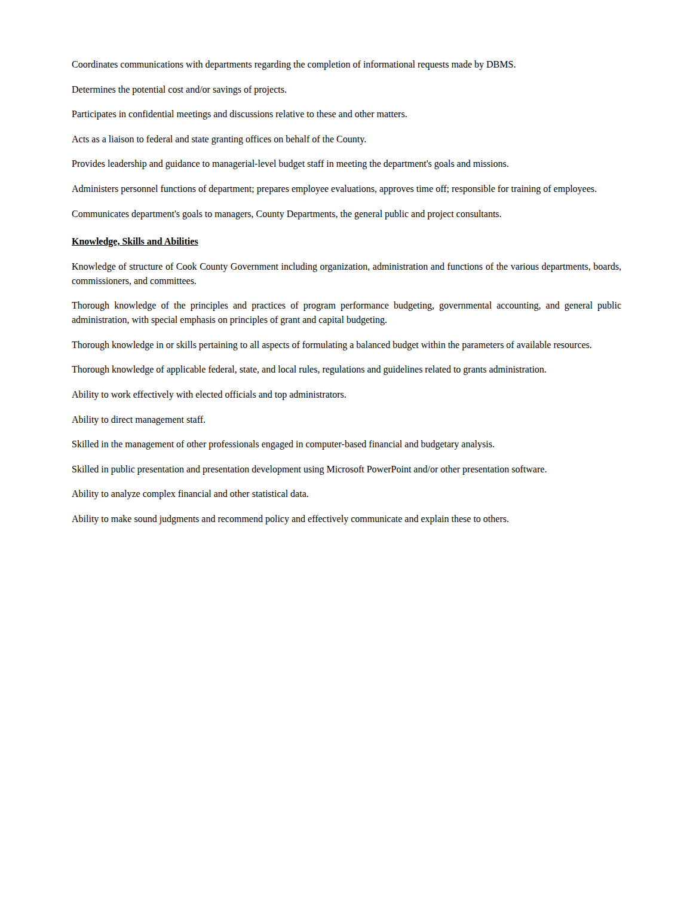Coordinates communications with departments regarding the completion of informational requests made by DBMS.
Determines the potential cost and/or savings of projects.
Participates in confidential meetings and discussions relative to these and other matters.
Acts as a liaison to federal and state granting offices on behalf of the County.
Provides leadership and guidance to managerial-level budget staff in meeting the department's goals and missions.
Administers personnel functions of department; prepares employee evaluations, approves time off; responsible for training of employees.
Communicates department's goals to managers, County Departments, the general public and project consultants.
Knowledge, Skills and Abilities
Knowledge of structure of Cook County Government including organization, administration and functions of the various departments, boards, commissioners, and committees.
Thorough knowledge of the principles and practices of program performance budgeting, governmental accounting, and general public administration, with special emphasis on principles of grant and capital budgeting.
Thorough knowledge in or skills pertaining to all aspects of formulating a balanced budget within the parameters of available resources.
Thorough knowledge of applicable federal, state, and local rules, regulations and guidelines related to grants administration.
Ability to work effectively with elected officials and top administrators.
Ability to direct management staff.
Skilled in the management of other professionals engaged in computer-based financial and budgetary analysis.
Skilled in public presentation and presentation development using Microsoft PowerPoint and/or other presentation software.
Ability to analyze complex financial and other statistical data.
Ability to make sound judgments and recommend policy and effectively communicate and explain these to others.